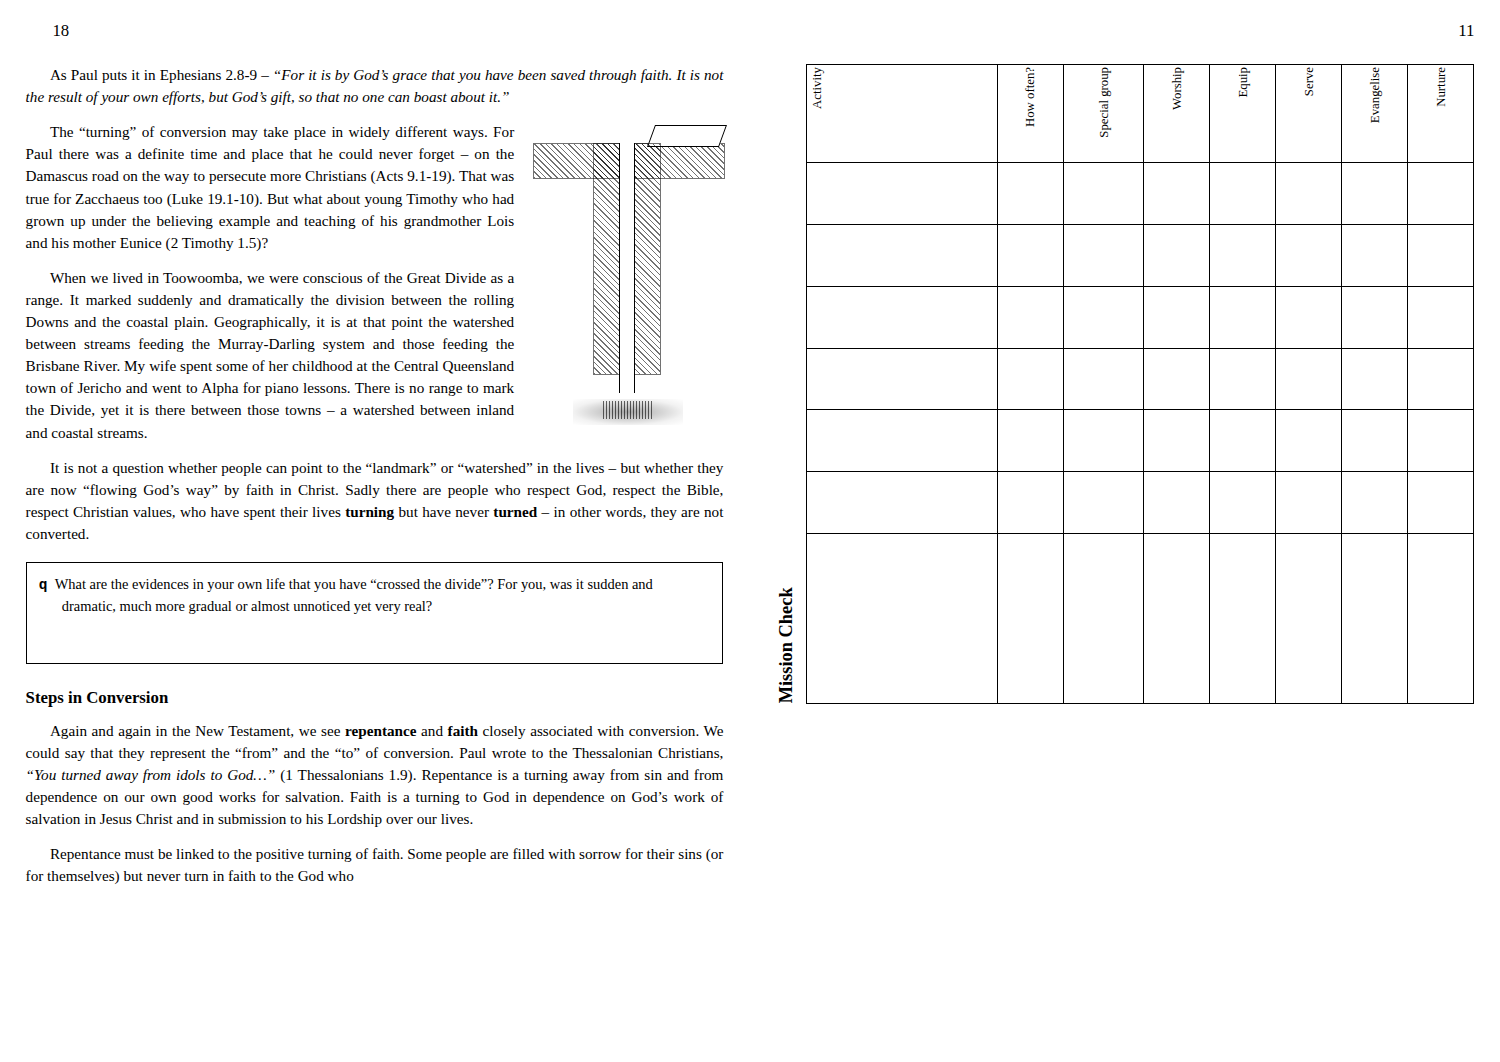18
As Paul puts it in Ephesians 2.8-9 – “For it is by God’s grace that you have been saved through faith. It is not the result of your own efforts, but God’s gift, so that no one can boast about it.”
The “turning” of conversion may take place in widely different ways. For Paul there was a definite time and place that he could never forget – on the Damascus road on the way to persecute more Christians (Acts 9.1-19). That was true for Zacchaeus too (Luke 19.1-10). But what about young Timothy who had grown up under the believing example and teaching of his grandmother Lois and his mother Eunice (2 Timothy 1.5)?
When we lived in Toowoomba, we were conscious of the Great Divide as a range. It marked suddenly and dramatically the division between the rolling Downs and the coastal plain. Geographically, it is at that point the watershed between streams feeding the Murray-Darling system and those feeding the Brisbane River. My wife spent some of her childhood at the Central Queensland town of Jericho and went to Alpha for piano lessons. There is no range to mark the Divide, yet it is there between those towns – a watershed between inland and coastal streams.
It is not a question whether people can point to the “landmark” or “watershed” in the lives – but whether they are now “flowing God’s way” by faith in Christ. Sadly there are people who respect God, respect the Bible, respect Christian values, who have spent their lives turning but have never turned – in other words, they are not converted.
q What are the evidences in your own life that you have “crossed the divide”? For you, was it sudden and dramatic, much more gradual or almost unnoticed yet very real?
Steps in Conversion
Again and again in the New Testament, we see repentance and faith closely associated with conversion. We could say that they represent the “from” and the “to” of conversion. Paul wrote to the Thessalonian Christians, “You turned away from idols to God…” (1 Thessalonians 1.9). Repentance is a turning away from sin and from dependence on our own good works for salvation. Faith is a turning to God in dependence on God’s work of salvation in Jesus Christ and in submission to his Lordship over our lives.
Repentance must be linked to the positive turning of faith. Some people are filled with sorrow for their sins (or for themselves) but never turn in faith to the God who
11
Mission Check
| Activity | How often? | Special group | Worship | Equip | Serve | Evangelise | Nurture |
| --- | --- | --- | --- | --- | --- | --- | --- |